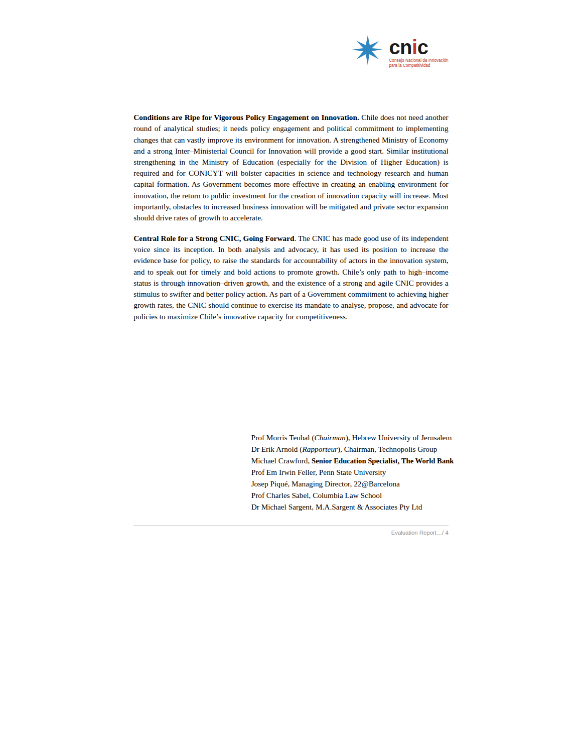cn ic
Consejo Nacional de Innovación
para la Competitividad
Conditions are Ripe for Vigorous Policy Engagement on Innovation. Chile does not need another round of analytical studies; it needs policy engagement and political commitment to implementing changes that can vastly improve its environment for innovation. A strengthened Ministry of Economy and a strong Inter–Ministerial Council for Innovation will provide a good start. Similar institutional strengthening in the Ministry of Education (especially for the Division of Higher Education) is required and for CONICYT will bolster capacities in science and technology research and human capital formation. As Government becomes more effective in creating an enabling environment for innovation, the return to public investment for the creation of innovation capacity will increase. Most importantly, obstacles to increased business innovation will be mitigated and private sector expansion should drive rates of growth to accelerate.
Central Role for a Strong CNIC, Going Forward. The CNIC has made good use of its independent voice since its inception. In both analysis and advocacy, it has used its position to increase the evidence base for policy, to raise the standards for accountability of actors in the innovation system, and to speak out for timely and bold actions to promote growth. Chile’s only path to high–income status is through innovation–driven growth, and the existence of a strong and agile CNIC provides a stimulus to swifter and better policy action. As part of a Government commitment to achieving higher growth rates, the CNIC should continue to exercise its mandate to analyse, propose, and advocate for policies to maximize Chile’s innovative capacity for competitiveness.
Prof Morris Teubal (Chairman), Hebrew University of Jerusalem
Dr Erik Arnold (Rapporteur), Chairman, Technopolis Group
Michael Crawford, Senior Education Specialist, The World Bank
Prof Em Irwin Feller, Penn State University
Josep Piqué, Managing Director, 22@Barcelona
Prof Charles Sabel, Columbia Law School
Dr Michael Sargent, M.A.Sargent & Associates Pty Ltd
Evaluation Report…/ 4